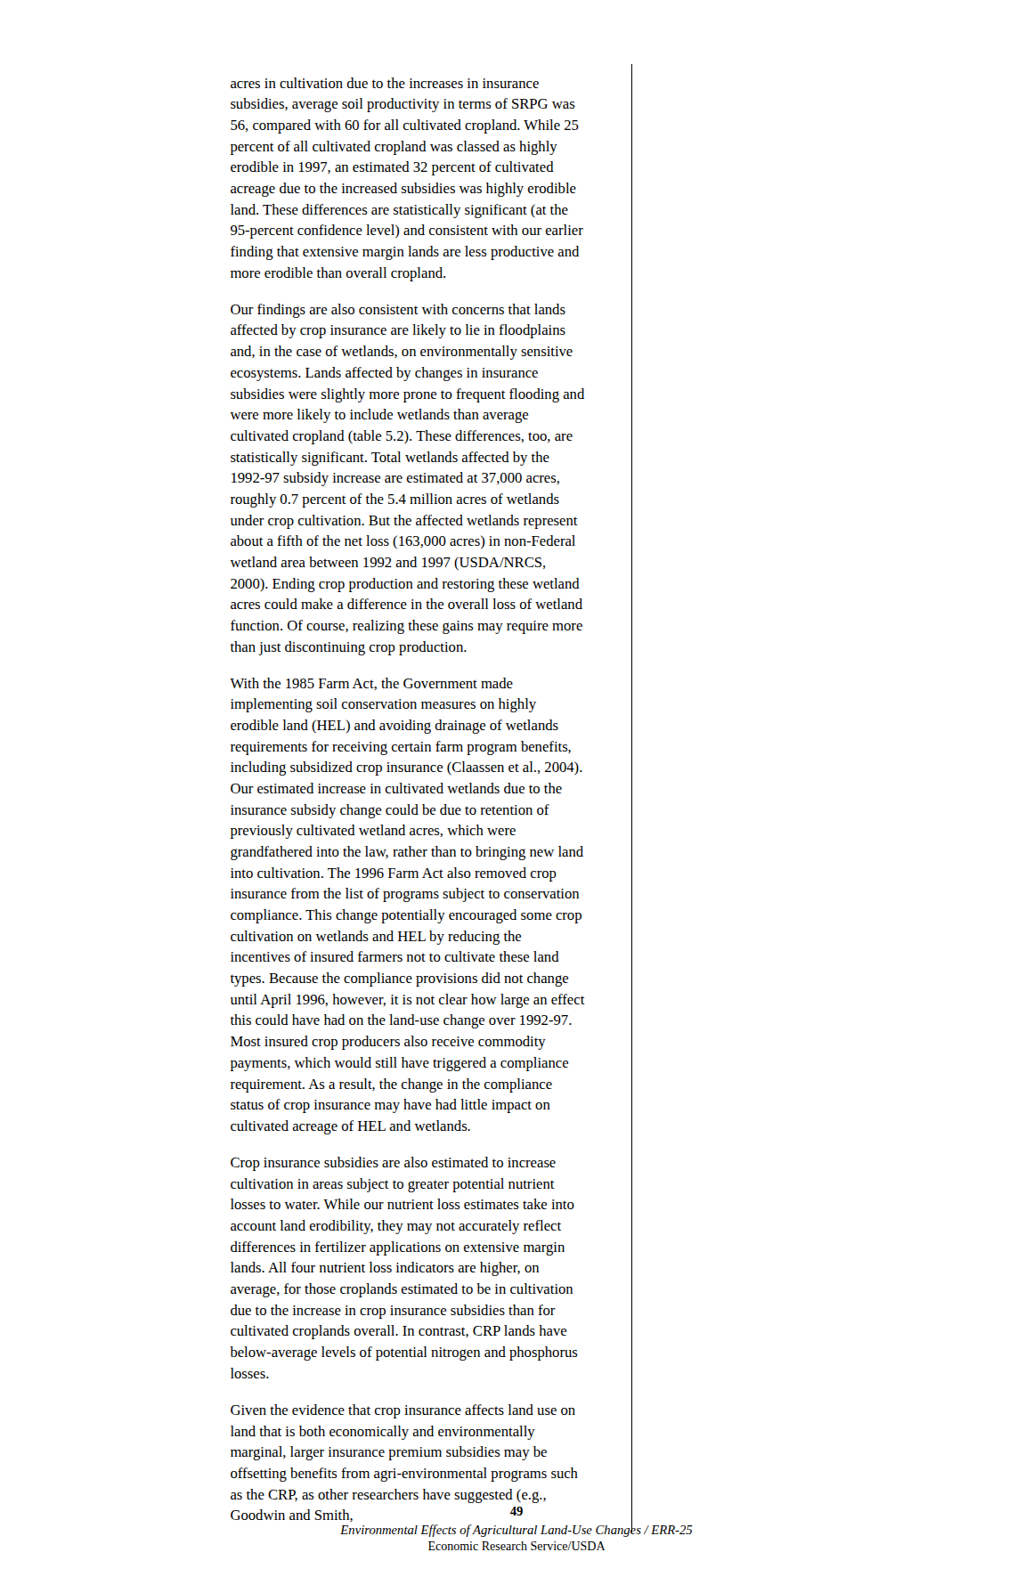acres in cultivation due to the increases in insurance subsidies, average soil productivity in terms of SRPG was 56, compared with 60 for all cultivated cropland. While 25 percent of all cultivated cropland was classed as highly erodible in 1997, an estimated 32 percent of cultivated acreage due to the increased subsidies was highly erodible land. These differences are statistically significant (at the 95-percent confidence level) and consistent with our earlier finding that extensive margin lands are less productive and more erodible than overall cropland.
Our findings are also consistent with concerns that lands affected by crop insurance are likely to lie in floodplains and, in the case of wetlands, on environmentally sensitive ecosystems. Lands affected by changes in insurance subsidies were slightly more prone to frequent flooding and were more likely to include wetlands than average cultivated cropland (table 5.2). These differences, too, are statistically significant. Total wetlands affected by the 1992-97 subsidy increase are estimated at 37,000 acres, roughly 0.7 percent of the 5.4 million acres of wetlands under crop cultivation. But the affected wetlands represent about a fifth of the net loss (163,000 acres) in non-Federal wetland area between 1992 and 1997 (USDA/NRCS, 2000). Ending crop production and restoring these wetland acres could make a difference in the overall loss of wetland function. Of course, realizing these gains may require more than just discontinuing crop production.
With the 1985 Farm Act, the Government made implementing soil conservation measures on highly erodible land (HEL) and avoiding drainage of wetlands requirements for receiving certain farm program benefits, including subsidized crop insurance (Claassen et al., 2004). Our estimated increase in cultivated wetlands due to the insurance subsidy change could be due to retention of previously cultivated wetland acres, which were grandfathered into the law, rather than to bringing new land into cultivation. The 1996 Farm Act also removed crop insurance from the list of programs subject to conservation compliance. This change potentially encouraged some crop cultivation on wetlands and HEL by reducing the incentives of insured farmers not to cultivate these land types. Because the compliance provisions did not change until April 1996, however, it is not clear how large an effect this could have had on the land-use change over 1992-97. Most insured crop producers also receive commodity payments, which would still have triggered a compliance requirement. As a result, the change in the compliance status of crop insurance may have had little impact on cultivated acreage of HEL and wetlands.
Crop insurance subsidies are also estimated to increase cultivation in areas subject to greater potential nutrient losses to water. While our nutrient loss estimates take into account land erodibility, they may not accurately reflect differences in fertilizer applications on extensive margin lands. All four nutrient loss indicators are higher, on average, for those croplands estimated to be in cultivation due to the increase in crop insurance subsidies than for cultivated croplands overall. In contrast, CRP lands have below-average levels of potential nitrogen and phosphorus losses.
Given the evidence that crop insurance affects land use on land that is both economically and environmentally marginal, larger insurance premium subsidies may be offsetting benefits from agri-environmental programs such as the CRP, as other researchers have suggested (e.g., Goodwin and Smith,
49
Environmental Effects of Agricultural Land-Use Changes / ERR-25
Economic Research Service/USDA